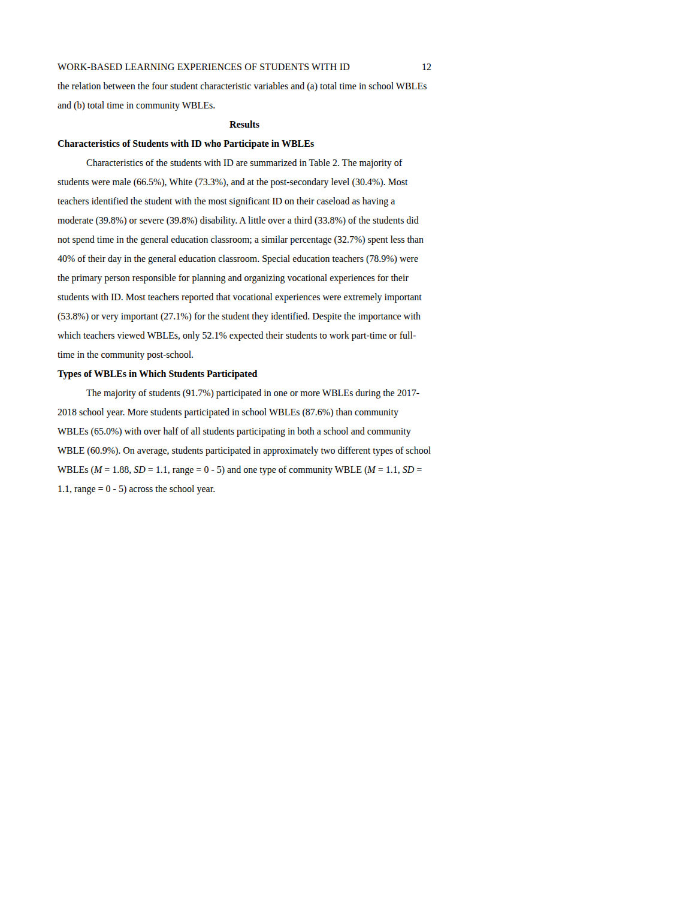Work-Based Learning Experiences of Students with ID 12
the relation between the four student characteristic variables and (a) total time in school WBLEs and (b) total time in community WBLEs.
Results
Characteristics of Students with ID who Participate in WBLEs
Characteristics of the students with ID are summarized in Table 2. The majority of students were male (66.5%), White (73.3%), and at the post-secondary level (30.4%). Most teachers identified the student with the most significant ID on their caseload as having a moderate (39.8%) or severe (39.8%) disability. A little over a third (33.8%) of the students did not spend time in the general education classroom; a similar percentage (32.7%) spent less than 40% of their day in the general education classroom. Special education teachers (78.9%) were the primary person responsible for planning and organizing vocational experiences for their students with ID. Most teachers reported that vocational experiences were extremely important (53.8%) or very important (27.1%) for the student they identified. Despite the importance with which teachers viewed WBLEs, only 52.1% expected their students to work part-time or full-time in the community post-school.
Types of WBLEs in Which Students Participated
The majority of students (91.7%) participated in one or more WBLEs during the 2017-2018 school year. More students participated in school WBLEs (87.6%) than community WBLEs (65.0%) with over half of all students participating in both a school and community WBLE (60.9%). On average, students participated in approximately two different types of school WBLEs (M = 1.88, SD = 1.1, range = 0 - 5) and one type of community WBLE (M = 1.1, SD = 1.1, range = 0 - 5) across the school year.